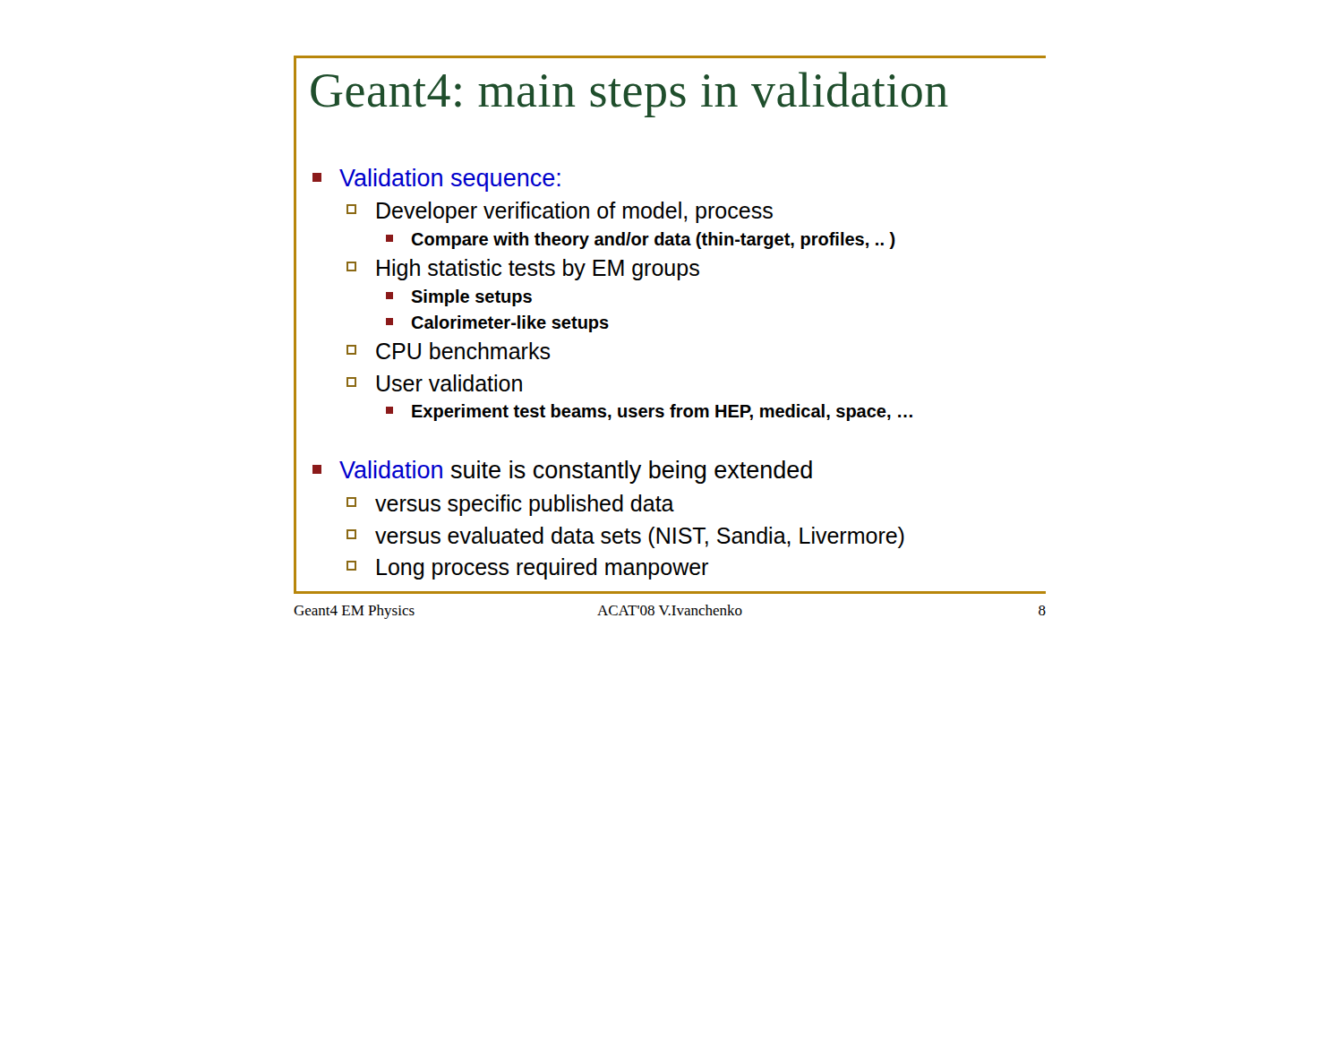Geant4: main steps in validation
Validation sequence:
Developer verification of model, process
Compare with theory and/or data (thin-target, profiles, .. )
High statistic tests by EM groups
Simple setups
Calorimeter-like setups
CPU benchmarks
User validation
Experiment test beams, users from HEP, medical, space, …
Validation suite is constantly being extended
versus specific published data
versus evaluated data sets (NIST, Sandia, Livermore)
Long process required manpower
Geant4 EM Physics
ACAT'08 V.Ivanchenko
8